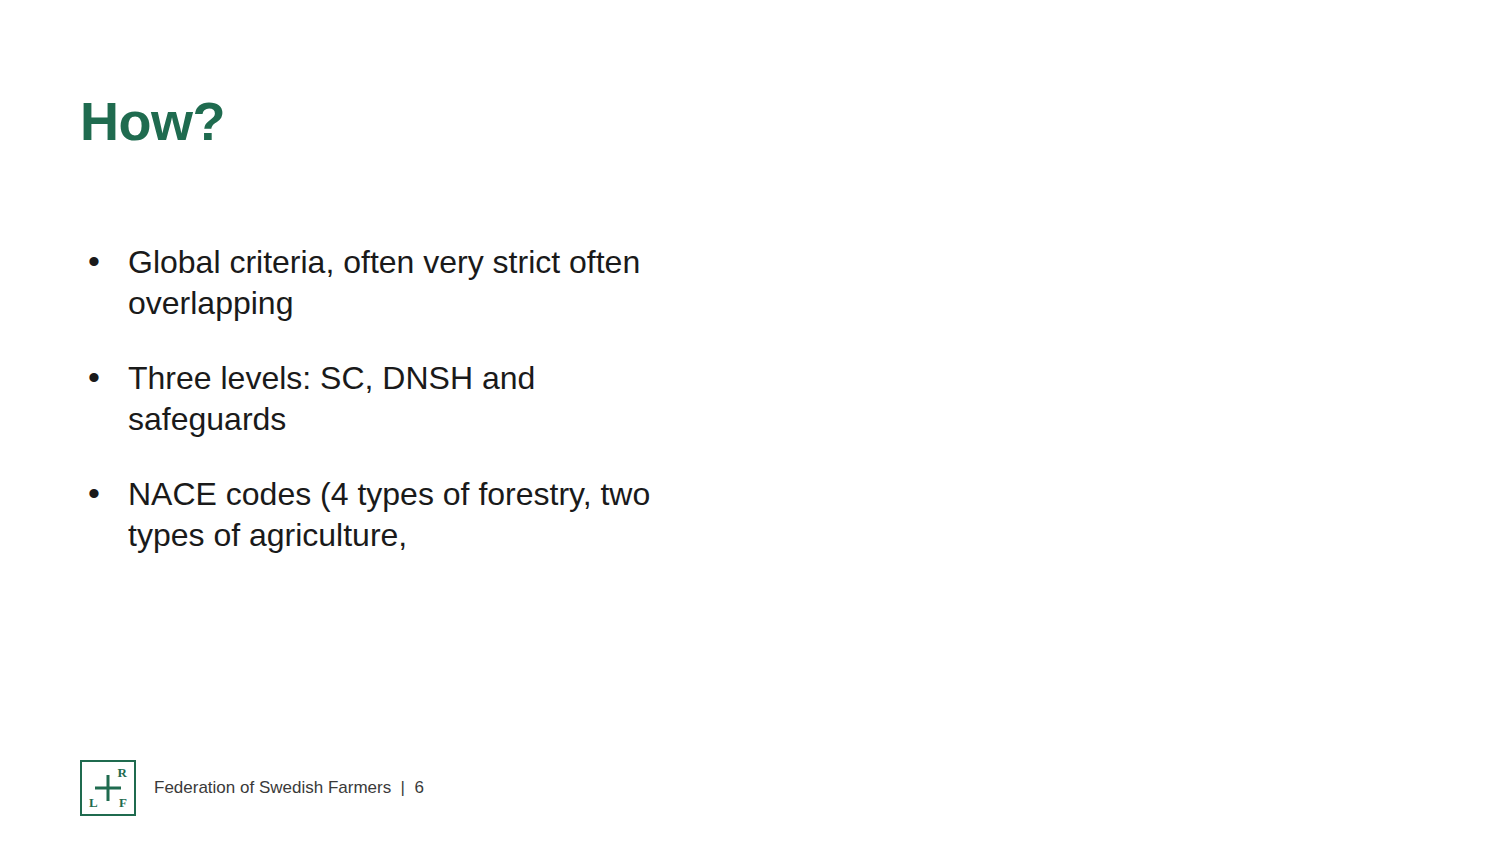How?
Global criteria, often very strict often overlapping
Three levels: SC, DNSH and safeguards
NACE codes (4 types of forestry, two types of agriculture,
R L F
Federation of Swedish Farmers | 6